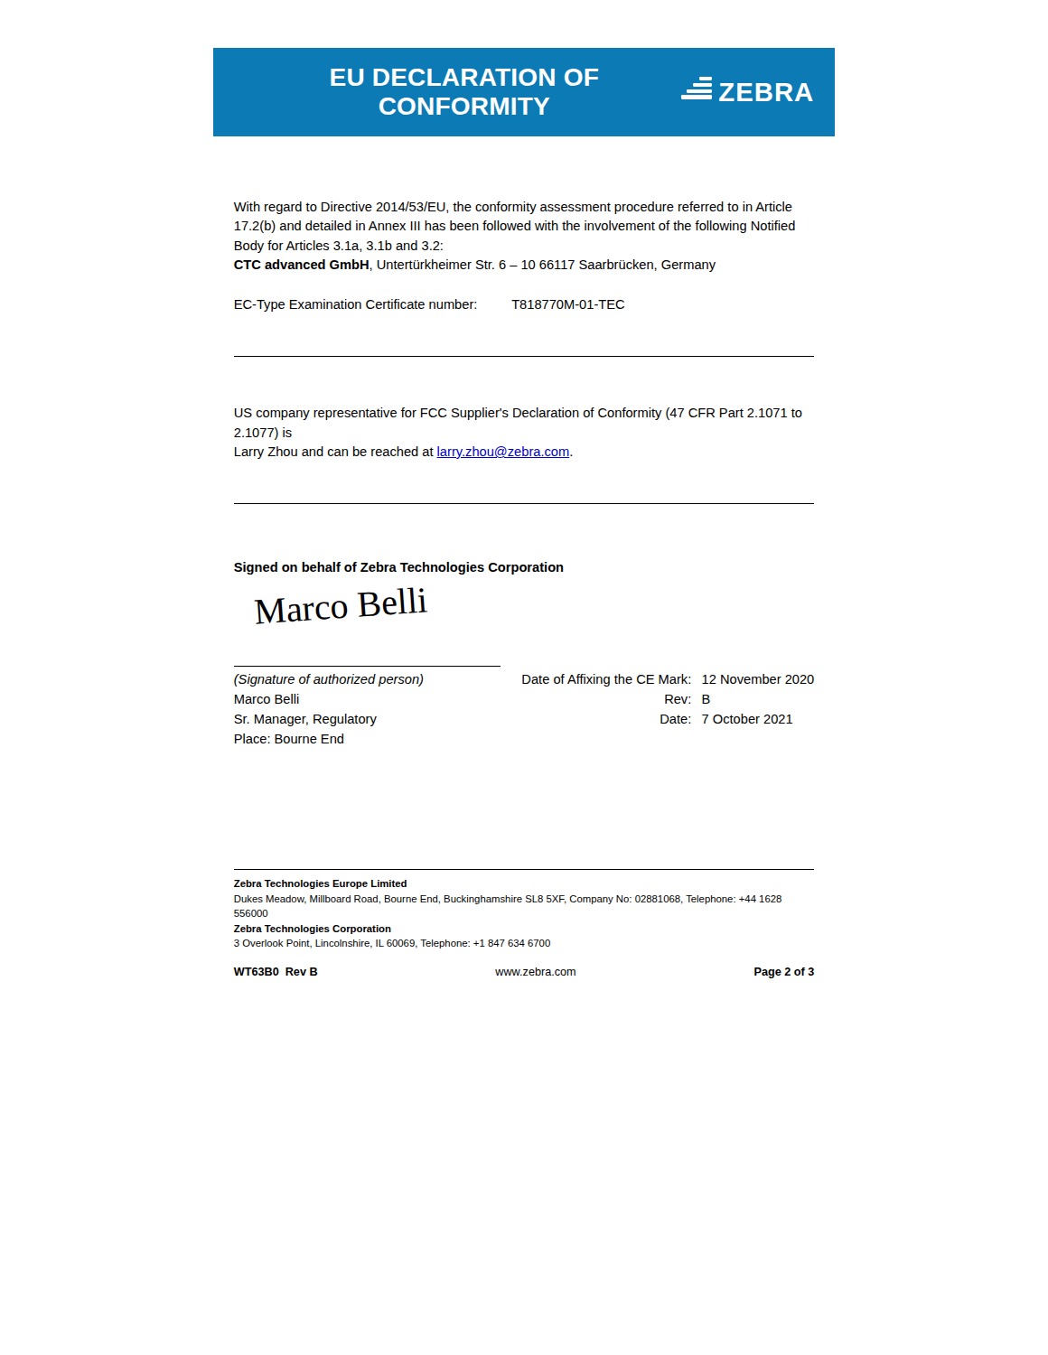EU DECLARATION OF CONFORMITY
ZEBRA
With regard to Directive 2014/53/EU, the conformity assessment procedure referred to in Article 17.2(b) and detailed in Annex III has been followed with the involvement of the following Notified Body for Articles 3.1a, 3.1b and 3.2:
CTC advanced GmbH, Untertürkheimer Str. 6 – 10 66117 Saarbrücken, Germany
EC-Type Examination Certificate number:T818770M-01-TEC
US company representative for FCC Supplier's Declaration of Conformity (47 CFR Part 2.1071 to 2.1077) is
Larry Zhou and can be reached at larry.zhou@zebra.com.
Signed on behalf of Zebra Technologies Corporation
Marco Belli
(Signature of authorized person)
Marco Belli
Sr. Manager, Regulatory
Place: Bourne End
| Date of Affixing the CE Mark: | 12 November 2020 |
| Rev: | B |
| Date: | 7 October 2021 |
Zebra Technologies Europe Limited
Dukes Meadow, Millboard Road, Bourne End, Buckinghamshire SL8 5XF, Company No: 02881068, Telephone: +44 1628 556000
Zebra Technologies Corporation
3 Overlook Point, Lincolnshire, IL 60069, Telephone: +1 847 634 6700
WT63B0 Rev B www.zebra.com Page 2 of 3